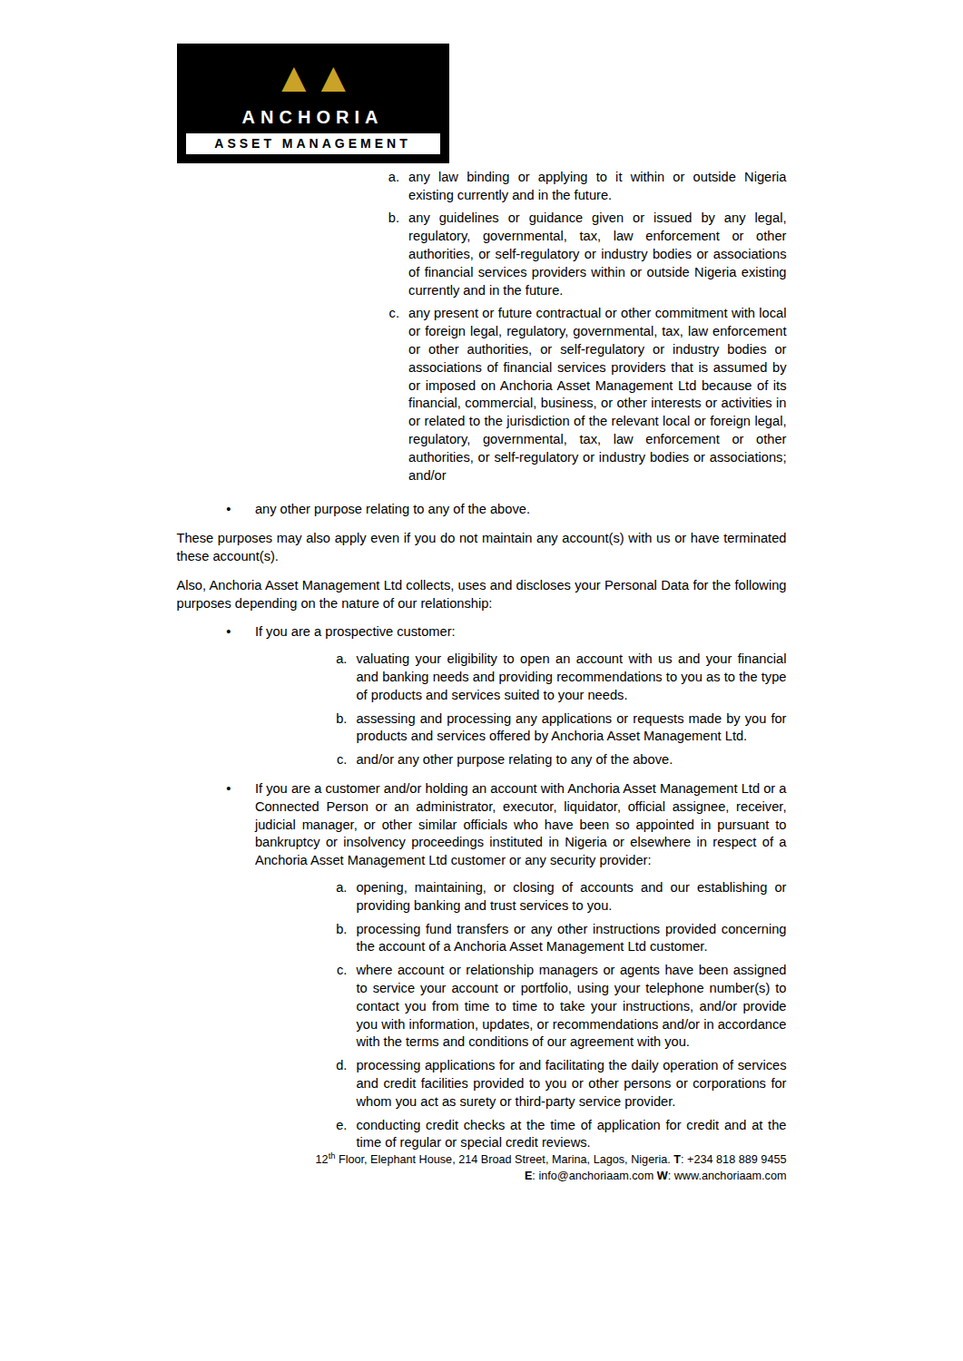▲▲
ANCHORIA
ASSET MANAGEMENT
any law binding or applying to it within or outside Nigeria existing currently and in the future.
any guidelines or guidance given or issued by any legal, regulatory, governmental, tax, law enforcement or other authorities, or self-regulatory or industry bodies or associations of financial services providers within or outside Nigeria existing currently and in the future.
any present or future contractual or other commitment with local or foreign legal, regulatory, governmental, tax, law enforcement or other authorities, or self-regulatory or industry bodies or associations of financial services providers that is assumed by or imposed on Anchoria Asset Management Ltd because of its financial, commercial, business, or other interests or activities in or related to the jurisdiction of the relevant local or foreign legal, regulatory, governmental, tax, law enforcement or other authorities, or self-regulatory or industry bodies or associations; and/or
any other purpose relating to any of the above.
These purposes may also apply even if you do not maintain any account(s) with us or have terminated these account(s).
Also, Anchoria Asset Management Ltd collects, uses and discloses your Personal Data for the following purposes depending on the nature of our relationship:
If you are a prospective customer:
valuating your eligibility to open an account with us and your financial and banking needs and providing recommendations to you as to the type of products and services suited to your needs.
assessing and processing any applications or requests made by you for products and services offered by Anchoria Asset Management Ltd.
and/or any other purpose relating to any of the above.
If you are a customer and/or holding an account with Anchoria Asset Management Ltd or a Connected Person or an administrator, executor, liquidator, official assignee, receiver, judicial manager, or other similar officials who have been so appointed in pursuant to bankruptcy or insolvency proceedings instituted in Nigeria or elsewhere in respect of a Anchoria Asset Management Ltd customer or any security provider:
opening, maintaining, or closing of accounts and our establishing or providing banking and trust services to you.
processing fund transfers or any other instructions provided concerning the account of a Anchoria Asset Management Ltd customer.
where account or relationship managers or agents have been assigned to service your account or portfolio, using your telephone number(s) to contact you from time to time to take your instructions, and/or provide you with information, updates, or recommendations and/or in accordance with the terms and conditions of our agreement with you.
processing applications for and facilitating the daily operation of services and credit facilities provided to you or other persons or corporations for whom you act as surety or third-party service provider.
conducting credit checks at the time of application for credit and at the time of regular or special credit reviews.
12th Floor, Elephant House, 214 Broad Street, Marina, Lagos, Nigeria. T: +234 818 889 9455
E: info@anchoriaam.com W: www.anchoriaam.com